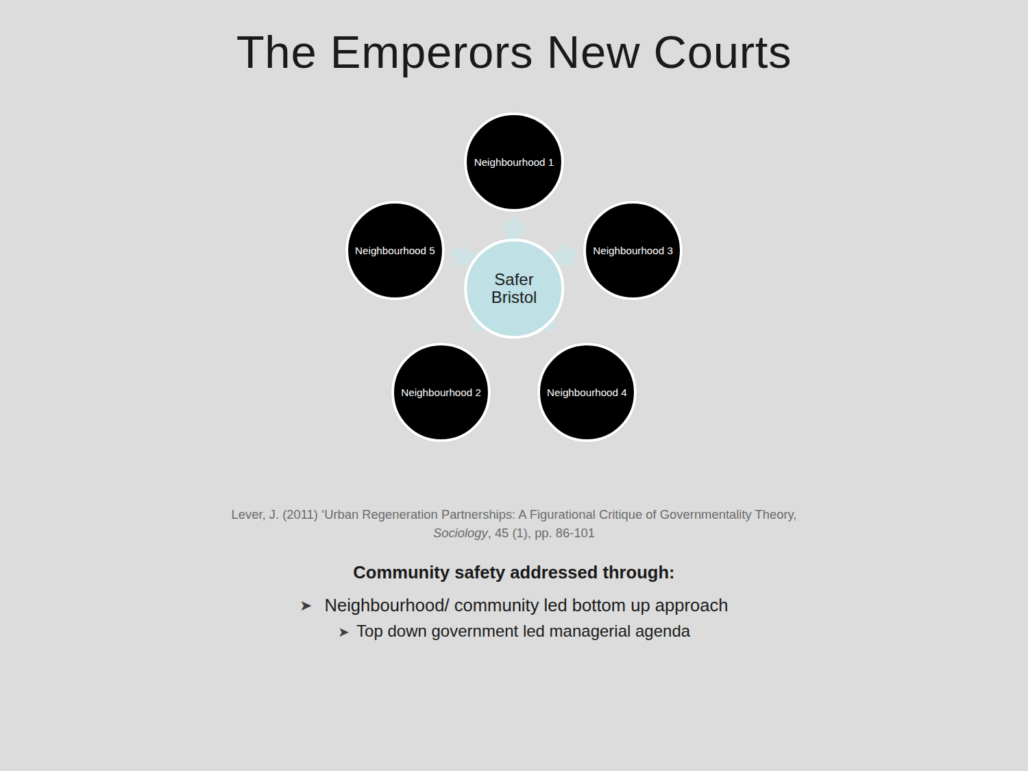The Emperors New Courts
Neighbourhood 1
Neighbourhood 3
Neighbourhood 4
Neighbourhood 2
Neighbourhood 5
Safer
Bristol
Lever, J. (2011) ‘Urban Regeneration Partnerships: A Figurational Critique of Governmentality Theory, Sociology, 45 (1), pp. 86-101
Community safety addressed through:
Neighbourhood/ community led bottom up approach
Top down government led managerial agenda